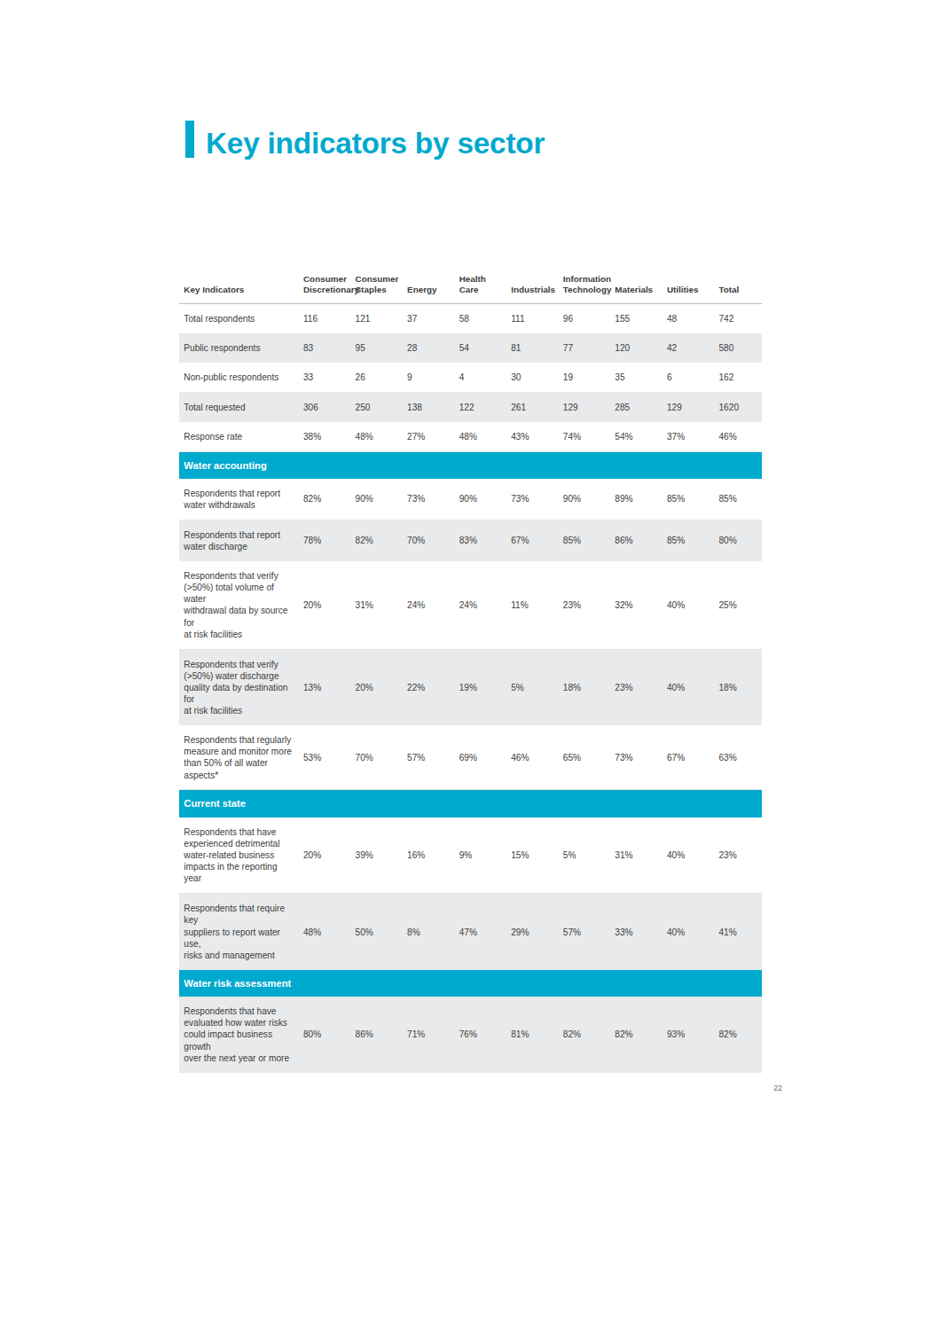Key indicators by sector
| Key Indicators | Consumer Discretionary | Consumer Staples | Energy | Health Care | Industrials | Information Technology | Materials | Utilities | Total |
| --- | --- | --- | --- | --- | --- | --- | --- | --- | --- |
| Total respondents | 116 | 121 | 37 | 58 | 111 | 96 | 155 | 48 | 742 |
| Public respondents | 83 | 95 | 28 | 54 | 81 | 77 | 120 | 42 | 580 |
| Non-public respondents | 33 | 26 | 9 | 4 | 30 | 19 | 35 | 6 | 162 |
| Total requested | 306 | 250 | 138 | 122 | 261 | 129 | 285 | 129 | 1620 |
| Response rate | 38% | 48% | 27% | 48% | 43% | 74% | 54% | 37% | 46% |
| Water accounting |
| Respondents that report water withdrawals | 82% | 90% | 73% | 90% | 73% | 90% | 89% | 85% | 85% |
| Respondents that report water discharge | 78% | 82% | 70% | 83% | 67% | 85% | 86% | 85% | 80% |
| Respondents that verify (>50%) total volume of water withdrawal data by source for at risk facilities | 20% | 31% | 24% | 24% | 11% | 23% | 32% | 40% | 25% |
| Respondents that verify (>50%) water discharge quality data by destination for at risk facilities | 13% | 20% | 22% | 19% | 5% | 18% | 23% | 40% | 18% |
| Respondents that regularly measure and monitor more than 50% of all water aspects* | 53% | 70% | 57% | 69% | 46% | 65% | 73% | 67% | 63% |
| Current state |
| Respondents that have experienced detrimental water-related business impacts in the reporting year | 20% | 39% | 16% | 9% | 15% | 5% | 31% | 40% | 23% |
| Respondents that require key suppliers to report water use, risks and management | 48% | 50% | 8% | 47% | 29% | 57% | 33% | 40% | 41% |
| Water risk assessment |
| Respondents that have evaluated how water risks could impact business growth over the next year or more | 80% | 86% | 71% | 76% | 81% | 82% | 82% | 93% | 82% |
22